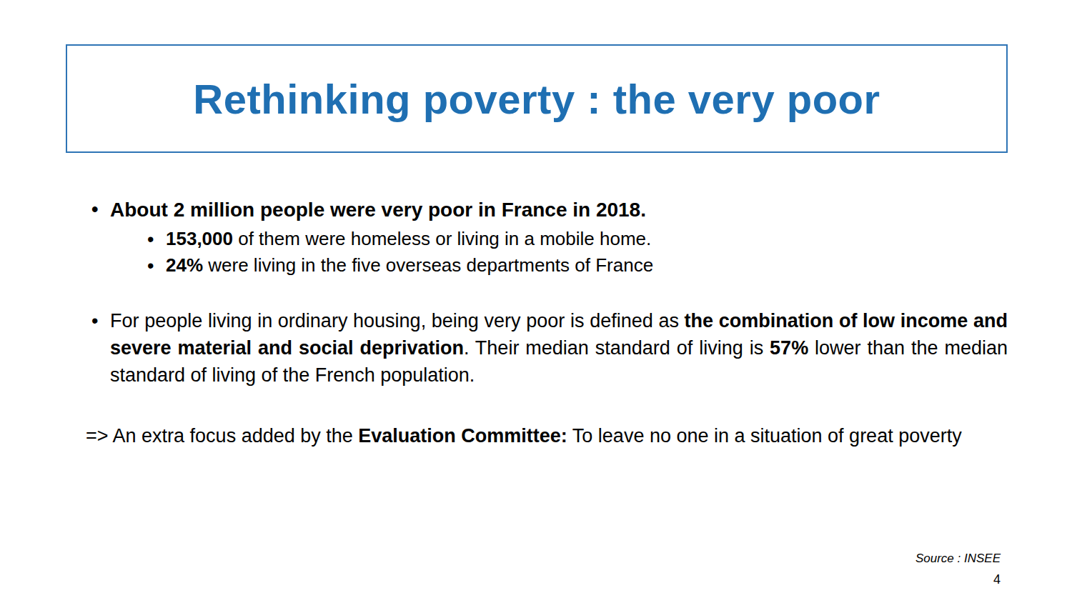Rethinking poverty : the very poor
About 2 million people were very poor in France in 2018.
153,000 of them were homeless or living in a mobile home.
24% were living in the five overseas departments of France
For people living in ordinary housing, being very poor is defined as the combination of low income and severe material and social deprivation. Their median standard of living is 57% lower than the median standard of living of the French population.
=> An extra focus added by the Evaluation Committee: To leave no one in a situation of great poverty
Source : INSEE
4